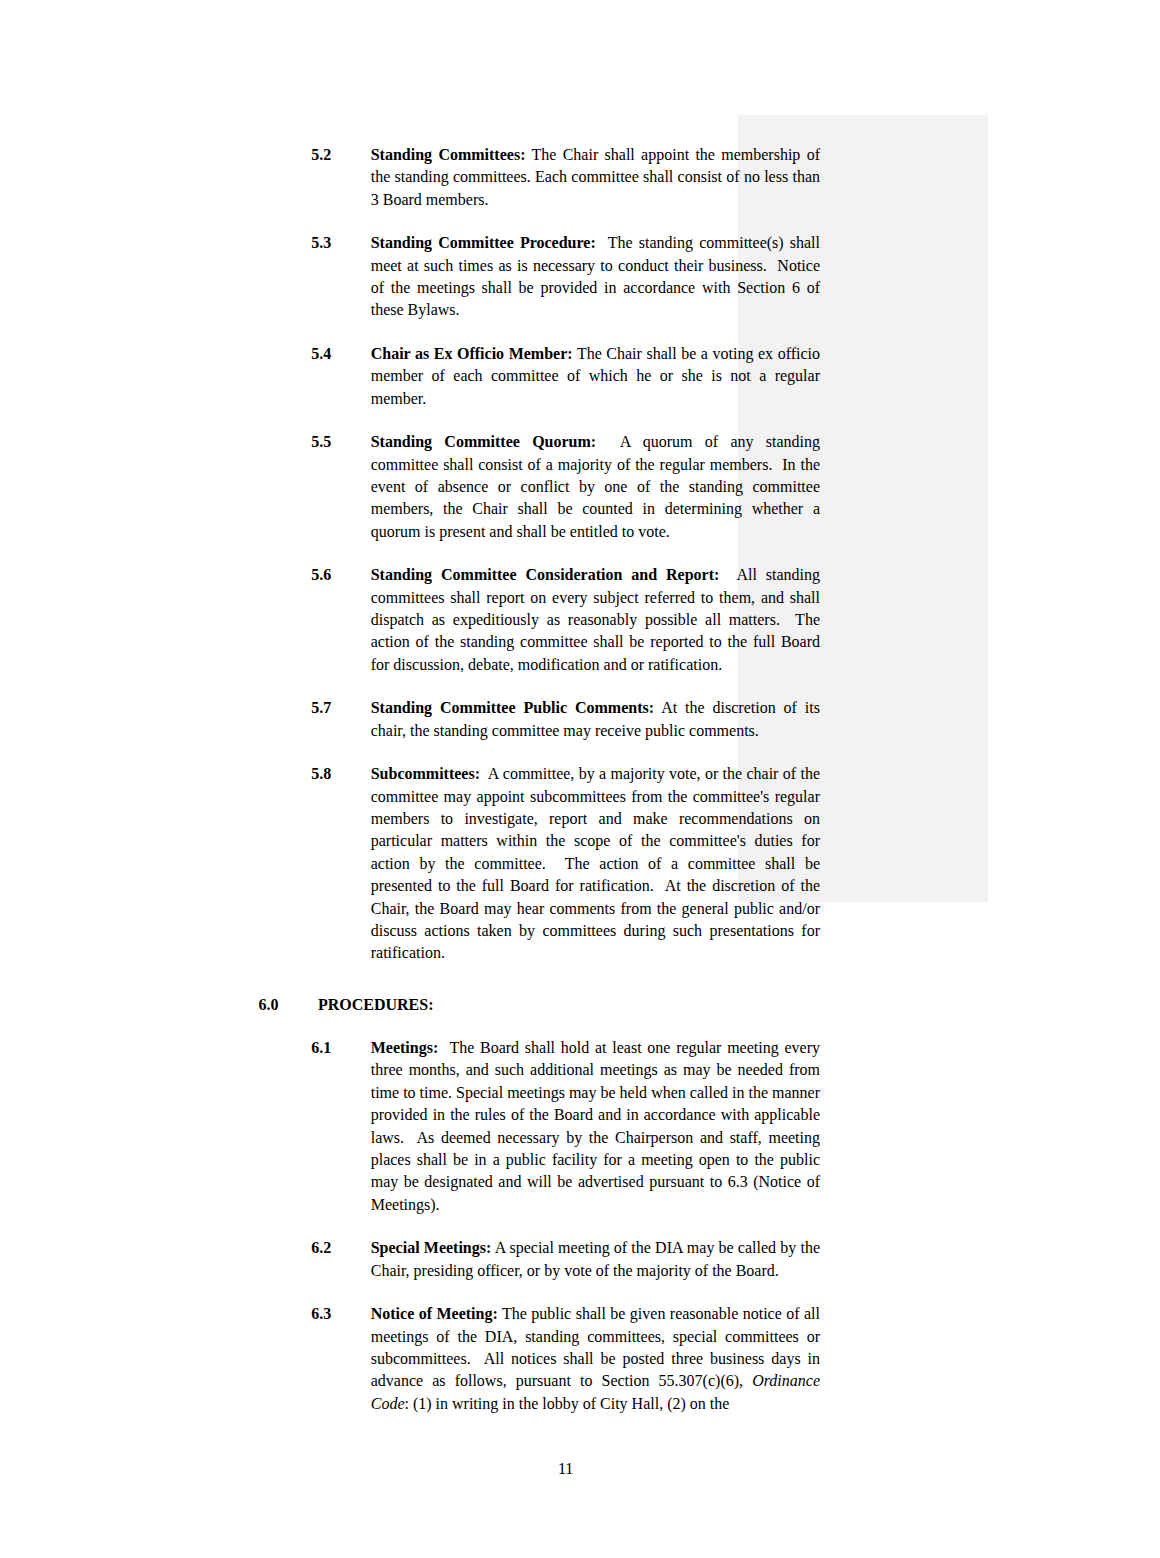5.2
Standing Committees: The Chair shall appoint the membership of the standing committees. Each committee shall consist of no less than 3 Board members.
5.3
Standing Committee Procedure: The standing committee(s) shall meet at such times as is necessary to conduct their business. Notice of the meetings shall be provided in accordance with Section 6 of these Bylaws.
5.4
Chair as Ex Officio Member: The Chair shall be a voting ex officio member of each committee of which he or she is not a regular member.
5.5
Standing Committee Quorum: A quorum of any standing committee shall consist of a majority of the regular members. In the event of absence or conflict by one of the standing committee members, the Chair shall be counted in determining whether a quorum is present and shall be entitled to vote.
5.6
Standing Committee Consideration and Report: All standing committees shall report on every subject referred to them, and shall dispatch as expeditiously as reasonably possible all matters. The action of the standing committee shall be reported to the full Board for discussion, debate, modification and or ratification.
5.7
Standing Committee Public Comments: At the discretion of its chair, the standing committee may receive public comments.
5.8
Subcommittees: A committee, by a majority vote, or the chair of the committee may appoint subcommittees from the committee's regular members to investigate, report and make recommendations on particular matters within the scope of the committee's duties for action by the committee. The action of a committee shall be presented to the full Board for ratification. At the discretion of the Chair, the Board may hear comments from the general public and/or discuss actions taken by committees during such presentations for ratification.
6.0
PROCEDURES:
6.1
Meetings: The Board shall hold at least one regular meeting every three months, and such additional meetings as may be needed from time to time. Special meetings may be held when called in the manner provided in the rules of the Board and in accordance with applicable laws. As deemed necessary by the Chairperson and staff, meeting places shall be in a public facility for a meeting open to the public may be designated and will be advertised pursuant to 6.3 (Notice of Meetings).
6.2
Special Meetings: A special meeting of the DIA may be called by the Chair, presiding officer, or by vote of the majority of the Board.
6.3
Notice of Meeting: The public shall be given reasonable notice of all meetings of the DIA, standing committees, special committees or subcommittees. All notices shall be posted three business days in advance as follows, pursuant to Section 55.307(c)(6), Ordinance Code: (1) in writing in the lobby of City Hall, (2) on the
11